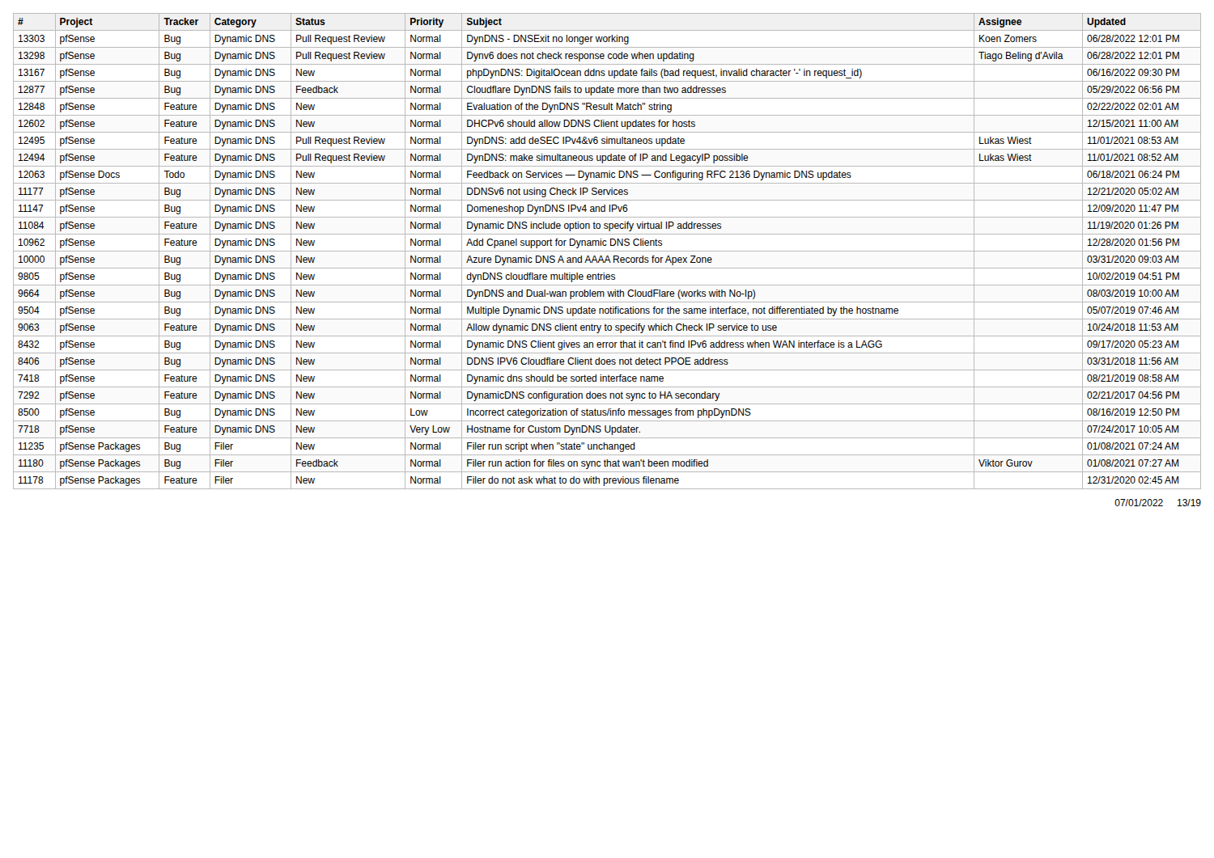Redmine issue list
| # | Project | Tracker | Category | Status | Priority | Subject | Assignee | Updated |
| --- | --- | --- | --- | --- | --- | --- | --- | --- |
| 13303 | pfSense | Bug | Dynamic DNS | Pull Request Review | Normal | DynDNS - DNSExit no longer working | Koen Zomers | 06/28/2022 12:01 PM |
| 13298 | pfSense | Bug | Dynamic DNS | Pull Request Review | Normal | Dynv6 does not check response code when updating | Tiago Beling d'Avila | 06/28/2022 12:01 PM |
| 13167 | pfSense | Bug | Dynamic DNS | New | Normal | phpDynDNS: DigitalOcean ddns update fails (bad request, invalid character '-' in request_id) | | 06/16/2022 09:30 PM |
| 12877 | pfSense | Bug | Dynamic DNS | Feedback | Normal | Cloudflare DynDNS fails to update more than two addresses | | 05/29/2022 06:56 PM |
| 12848 | pfSense | Feature | Dynamic DNS | New | Normal | Evaluation of the DynDNS "Result Match" string | | 02/22/2022 02:01 AM |
| 12602 | pfSense | Feature | Dynamic DNS | New | Normal | DHCPv6 should allow DDNS Client updates for hosts | | 12/15/2021 11:00 AM |
| 12495 | pfSense | Feature | Dynamic DNS | Pull Request Review | Normal | DynDNS: add deSEC IPv4&v6 simultaneos update | Lukas Wiest | 11/01/2021 08:53 AM |
| 12494 | pfSense | Feature | Dynamic DNS | Pull Request Review | Normal | DynDNS: make simultaneous update of IP and LegacyIP possible | Lukas Wiest | 11/01/2021 08:52 AM |
| 12063 | pfSense Docs | Todo | Dynamic DNS | New | Normal | Feedback on Services — Dynamic DNS — Configuring RFC 2136 Dynamic DNS updates | | 06/18/2021 06:24 PM |
| 11177 | pfSense | Bug | Dynamic DNS | New | Normal | DDNSv6 not using Check IP Services | | 12/21/2020 05:02 AM |
| 11147 | pfSense | Bug | Dynamic DNS | New | Normal | Domeneshop DynDNS IPv4 and IPv6 | | 12/09/2020 11:47 PM |
| 11084 | pfSense | Feature | Dynamic DNS | New | Normal | Dynamic DNS include option to specify virtual IP addresses | | 11/19/2020 01:26 PM |
| 10962 | pfSense | Feature | Dynamic DNS | New | Normal | Add Cpanel support for Dynamic DNS Clients | | 12/28/2020 01:56 PM |
| 10000 | pfSense | Bug | Dynamic DNS | New | Normal | Azure Dynamic DNS A and AAAA Records for Apex Zone | | 03/31/2020 09:03 AM |
| 9805 | pfSense | Bug | Dynamic DNS | New | Normal | dynDNS cloudflare multiple entries | | 10/02/2019 04:51 PM |
| 9664 | pfSense | Bug | Dynamic DNS | New | Normal | DynDNS and Dual-wan problem with CloudFlare (works with No-Ip) | | 08/03/2019 10:00 AM |
| 9504 | pfSense | Bug | Dynamic DNS | New | Normal | Multiple Dynamic DNS update notifications for the same interface, not differentiated by the hostname | | 05/07/2019 07:46 AM |
| 9063 | pfSense | Feature | Dynamic DNS | New | Normal | Allow dynamic DNS client entry to specify which Check IP service to use | | 10/24/2018 11:53 AM |
| 8432 | pfSense | Bug | Dynamic DNS | New | Normal | Dynamic DNS Client gives an error that it can't find IPv6 address when WAN interface is a LAGG | | 09/17/2020 05:23 AM |
| 8406 | pfSense | Bug | Dynamic DNS | New | Normal | DDNS IPV6 Cloudflare Client does not detect PPOE address | | 03/31/2018 11:56 AM |
| 7418 | pfSense | Feature | Dynamic DNS | New | Normal | Dynamic dns should be sorted interface name | | 08/21/2019 08:58 AM |
| 7292 | pfSense | Feature | Dynamic DNS | New | Normal | DynamicDNS configuration does not sync to HA secondary | | 02/21/2017 04:56 PM |
| 8500 | pfSense | Bug | Dynamic DNS | New | Low | Incorrect categorization of status/info messages from phpDynDNS | | 08/16/2019 12:50 PM |
| 7718 | pfSense | Feature | Dynamic DNS | New | Very Low | Hostname for Custom DynDNS Updater. | | 07/24/2017 10:05 AM |
| 11235 | pfSense Packages | Bug | Filer | New | Normal | Filer run script when "state" unchanged | | 01/08/2021 07:24 AM |
| 11180 | pfSense Packages | Bug | Filer | Feedback | Normal | Filer run action for files on sync that wan't been modified | Viktor Gurov | 01/08/2021 07:27 AM |
| 11178 | pfSense Packages | Feature | Filer | New | Normal | Filer do not ask what to do with previous filename | | 12/31/2020 02:45 AM |
07/01/2022 13/19